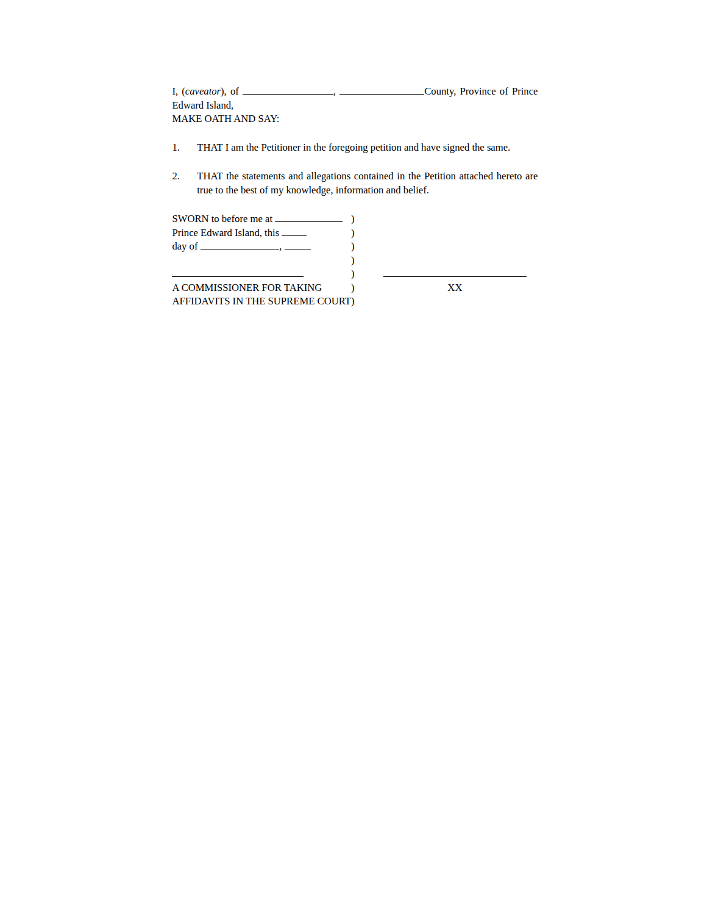I, (caveator), of , County, Province of Prince Edward Island,
MAKE OATH AND SAY:
1. THAT I am the Petitioner in the foregoing petition and have signed the same.
2. THAT the statements and allegations contained in the Petition attached hereto are true to the best of my knowledge, information and belief.
| SWORN to before me at | ) | |
| Prince Edward Island, this | ) | |
| day of , | ) | |
| | ) | |
| | ) | |
| A COMMISSIONER FOR TAKING | ) | XX |
| AFFIDAVITS IN THE SUPREME COURT | ) | |